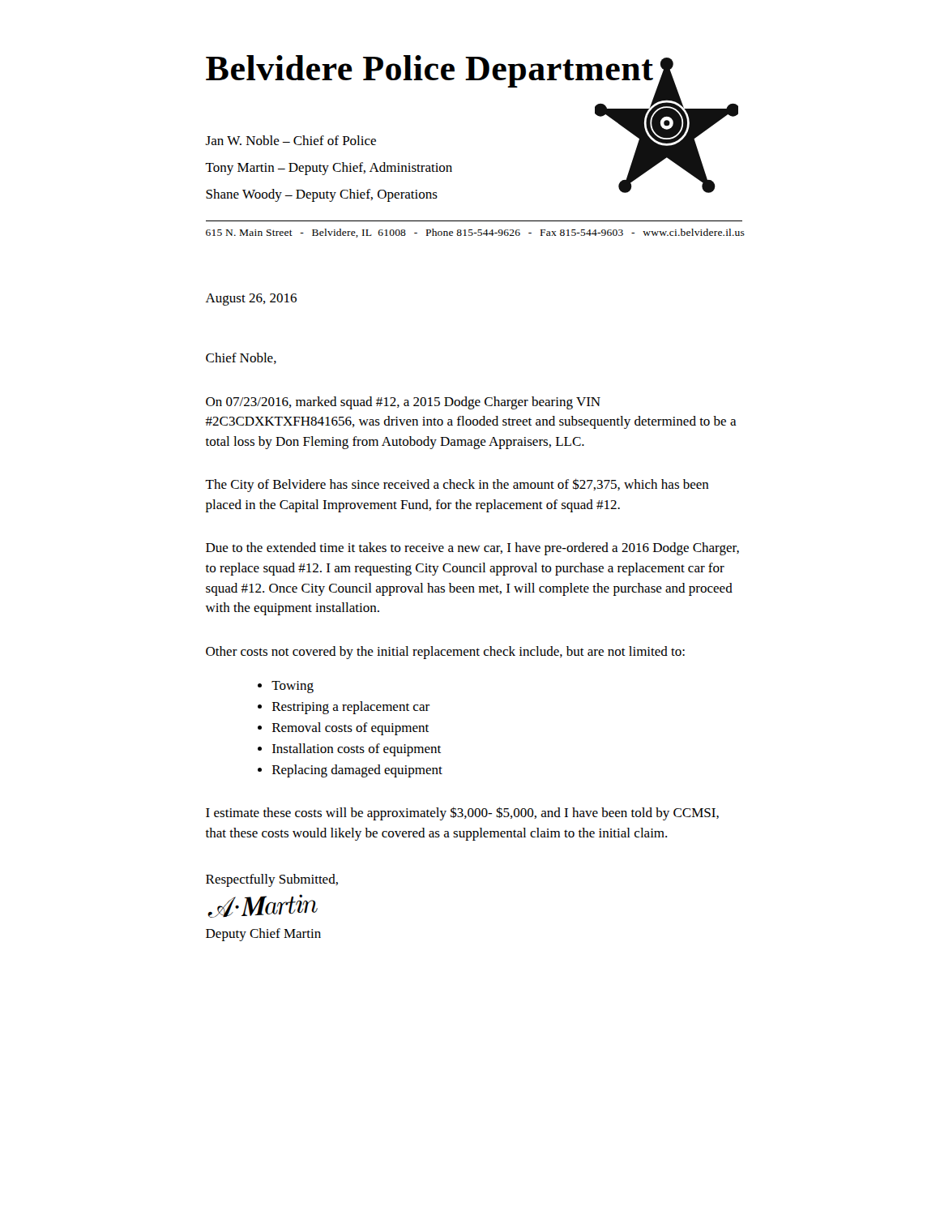Belvidere Police Department
Jan W. Noble – Chief of Police
Tony Martin – Deputy Chief, Administration
Shane Woody – Deputy Chief, Operations
615 N. Main Street-Belvidere, IL 61008-Phone 815-544-9626-Fax 815-544-9603-www.ci.belvidere.il.us
August 26, 2016
Chief Noble,
On 07/23/2016, marked squad #12, a 2015 Dodge Charger bearing VIN #2C3CDXKTXFH841656, was driven into a flooded street and subsequently determined to be a total loss by Don Fleming from Autobody Damage Appraisers, LLC.
The City of Belvidere has since received a check in the amount of $27,375, which has been placed in the Capital Improvement Fund, for the replacement of squad #12.
Due to the extended time it takes to receive a new car, I have pre-ordered a 2016 Dodge Charger, to replace squad #12. I am requesting City Council approval to purchase a replacement car for squad #12. Once City Council approval has been met, I will complete the purchase and proceed with the equipment installation.
Other costs not covered by the initial replacement check include, but are not limited to:
Towing
Restriping a replacement car
Removal costs of equipment
Installation costs of equipment
Replacing damaged equipment
I estimate these costs will be approximately $3,000- $5,000, and I have been told by CCMSI, that these costs would likely be covered as a supplemental claim to the initial claim.
Respectfully Submitted,
𝒜·𝑴𝑎𝑟𝑡𝑖𝑛
Deputy Chief Martin